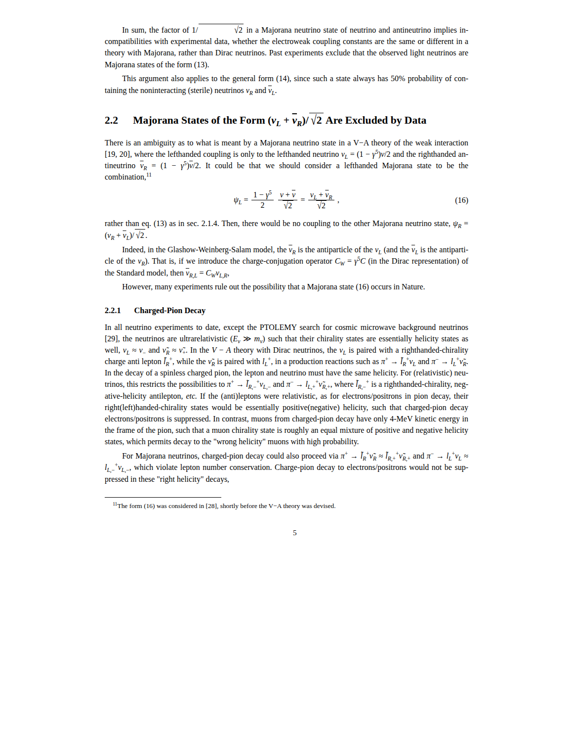In sum, the factor of 1/√2 in a Majorana neutrino state of neutrino and antineutrino implies incompatibilities with experimental data, whether the electroweak coupling constants are the same or different in a theory with Majorana, rather than Dirac neutrinos. Past experiments exclude that the observed light neutrinos are Majorana states of the form (13).
This argument also applies to the general form (14), since such a state always has 50% probability of containing the noninteracting (sterile) neutrinos νR and νL.
2.2 Majorana States of the Form (νL + νR)/√2 Are Excluded by Data
There is an ambiguity as to what is meant by a Majorana neutrino state in a V−A theory of the weak interaction [19, 20], where the lefthanded coupling is only to the lefthanded neutrino νL = (1 − γ5)ν/2 and the righthanded antineutrino νR = (1 − γ5)ν/2. It could be that we should consider a lefthanded Majorana state to be the combination,11
ψL = 1 − γ52 ν + ν√2 = νL + νR√2 , (16)
rather than eq. (13) as in sec. 2.1.4. Then, there would be no coupling to the other Majorana neutrino state, ψR = (νR + νL)/√2.
Indeed, in the Glashow-Weinberg-Salam model, the νR is the antiparticle of the νL (and the νL is the antiparticle of the νR). That is, if we introduce the charge-conjugation operator CW = γ5C (in the Dirac representation) of the Standard model, then νR,L = CWνL,R,
However, many experiments rule out the possibility that a Majorana state (16) occurs in Nature.
2.2.1 Charged-Pion Decay
In all neutrino experiments to date, except the PTOLEMY search for cosmic microwave background neutrinos [29], the neutrinos are ultrarelativistic (Eν ≫ mν) such that their chirality states are essentially helicity states as well, νL ≈ ν− and ν̃R ≈ ν̃+. In the V − A theory with Dirac neutrinos, the νL is paired with a righthanded-chirality charge anti lepton l̃R+, while the ν̃R is paired with lL+, in a production reactions such as π+ → l̃R+νL and π− → lL+ν̃R. In the decay of a spinless charged pion, the lepton and neutrino must have the same helicity. For (relativistic) neutrinos, this restricts the possibilities to π+ → l̃R,−+νL,− and π− → lL,++ν̃R,+, where l̃R,−+ is a righthanded-chirality, negative-helicity antilepton, etc. If the (anti)leptons were relativistic, as for electrons/positrons in pion decay, their right(left)handed-chirality states would be essentially positive(negative) helicity, such that charged-pion decay electrons/positrons is suppressed. In contrast, muons from charged-pion decay have only 4-MeV kinetic energy in the frame of the pion, such that a muon chirality state is roughly an equal mixture of positive and negative helicity states, which permits decay to the "wrong helicity" muons with high probability.
For Majorana neutrinos, charged-pion decay could also proceed via π+ → l̃R+ν̃R ≈ l̃R,++ν̃R,+ and π− → lL+νL ≈ lL,−+νL,−, which violate lepton number conservation. Charge-pion decay to electrons/positrons would not be suppressed in these "right helicity" decays,
11The form (16) was considered in [28], shortly before the V−A theory was devised.
5